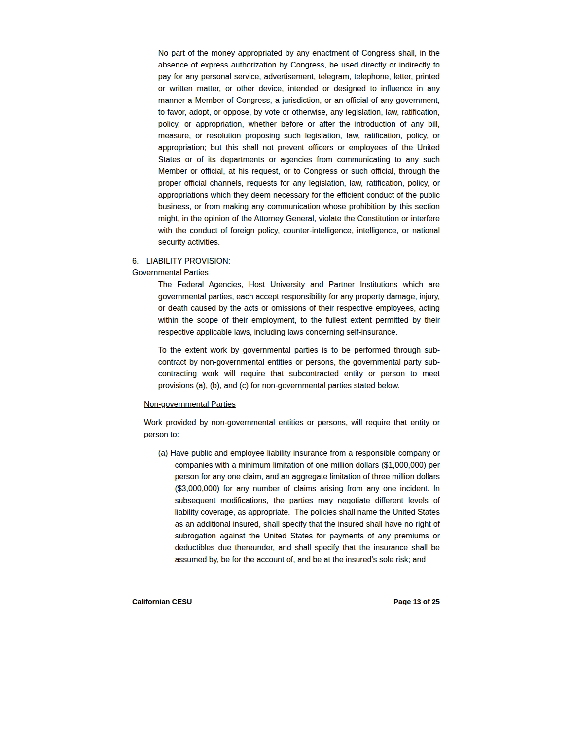No part of the money appropriated by any enactment of Congress shall, in the absence of express authorization by Congress, be used directly or indirectly to pay for any personal service, advertisement, telegram, telephone, letter, printed or written matter, or other device, intended or designed to influence in any manner a Member of Congress, a jurisdiction, or an official of any government, to favor, adopt, or oppose, by vote or otherwise, any legislation, law, ratification, policy, or appropriation, whether before or after the introduction of any bill, measure, or resolution proposing such legislation, law, ratification, policy, or appropriation; but this shall not prevent officers or employees of the United States or of its departments or agencies from communicating to any such Member or official, at his request, or to Congress or such official, through the proper official channels, requests for any legislation, law, ratification, policy, or appropriations which they deem necessary for the efficient conduct of the public business, or from making any communication whose prohibition by this section might, in the opinion of the Attorney General, violate the Constitution or interfere with the conduct of foreign policy, counter-intelligence, intelligence, or national security activities.
6. LIABILITY PROVISION:
Governmental Parties
The Federal Agencies, Host University and Partner Institutions which are governmental parties, each accept responsibility for any property damage, injury, or death caused by the acts or omissions of their respective employees, acting within the scope of their employment, to the fullest extent permitted by their respective applicable laws, including laws concerning self-insurance.
To the extent work by governmental parties is to be performed through sub-contract by non-governmental entities or persons, the governmental party sub-contracting work will require that subcontracted entity or person to meet provisions (a), (b), and (c) for non-governmental parties stated below.
Non-governmental Parties
Work provided by non-governmental entities or persons, will require that entity or person to:
(a) Have public and employee liability insurance from a responsible company or companies with a minimum limitation of one million dollars ($1,000,000) per person for any one claim, and an aggregate limitation of three million dollars ($3,000,000) for any number of claims arising from any one incident. In subsequent modifications, the parties may negotiate different levels of liability coverage, as appropriate. The policies shall name the United States as an additional insured, shall specify that the insured shall have no right of subrogation against the United States for payments of any premiums or deductibles due thereunder, and shall specify that the insurance shall be assumed by, be for the account of, and be at the insured's sole risk; and
Californian CESU Page 13 of 25